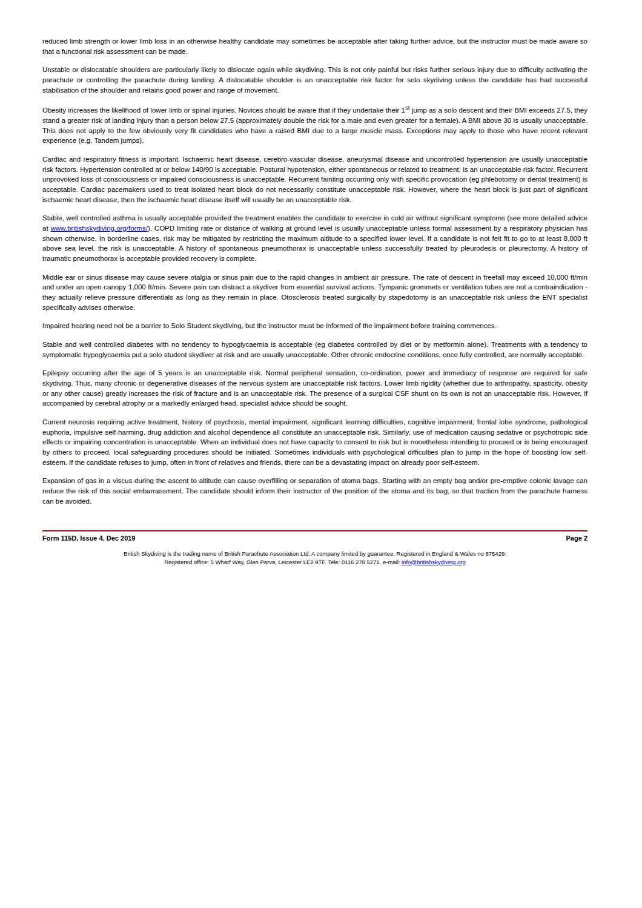reduced limb strength or lower limb loss in an otherwise healthy candidate may sometimes be acceptable after taking further advice, but the instructor must be made aware so that a functional risk assessment can be made.
Unstable or dislocatable shoulders are particularly likely to dislocate again while skydiving. This is not only painful but risks further serious injury due to difficulty activating the parachute or controlling the parachute during landing. A dislocatable shoulder is an unacceptable risk factor for solo skydiving unless the candidate has had successful stabilisation of the shoulder and retains good power and range of movement.
Obesity increases the likelihood of lower limb or spinal injuries. Novices should be aware that if they undertake their 1st jump as a solo descent and their BMI exceeds 27.5, they stand a greater risk of landing injury than a person below 27.5 (approximately double the risk for a male and even greater for a female). A BMI above 30 is usually unacceptable. This does not apply to the few obviously very fit candidates who have a raised BMI due to a large muscle mass. Exceptions may apply to those who have recent relevant experience (e.g. Tandem jumps).
Cardiac and respiratory fitness is important. Ischaemic heart disease, cerebro-vascular disease, aneurysmal disease and uncontrolled hypertension are usually unacceptable risk factors. Hypertension controlled at or below 140/90 is acceptable. Postural hypotension, either spontaneous or related to treatment, is an unacceptable risk factor. Recurrent unprovoked loss of consciousness or impaired consciousness is unacceptable. Recurrent fainting occurring only with specific provocation (eg phlebotomy or dental treatment) is acceptable. Cardiac pacemakers used to treat isolated heart block do not necessarily constitute unacceptable risk. However, where the heart block is just part of significant ischaemic heart disease, then the ischaemic heart disease itself will usually be an unacceptable risk.
Stable, well controlled asthma is usually acceptable provided the treatment enables the candidate to exercise in cold air without significant symptoms (see more detailed advice at www.britishskydiving.org/forms/). COPD limiting rate or distance of walking at ground level is usually unacceptable unless formal assessment by a respiratory physician has shown otherwise. In borderline cases, risk may be mitigated by restricting the maximum altitude to a specified lower level. If a candidate is not felt fit to go to at least 8,000 ft above sea level, the risk is unacceptable. A history of spontaneous pneumothorax is unacceptable unless successfully treated by pleurodesis or pleurectomy. A history of traumatic pneumothorax is acceptable provided recovery is complete.
Middle ear or sinus disease may cause severe otalgia or sinus pain due to the rapid changes in ambient air pressure. The rate of descent in freefall may exceed 10,000 ft/min and under an open canopy 1,000 ft/min. Severe pain can distract a skydiver from essential survival actions. Tympanic grommets or ventilation tubes are not a contraindication - they actually relieve pressure differentials as long as they remain in place. Otosclerosis treated surgically by stapedotomy is an unacceptable risk unless the ENT specialist specifically advises otherwise.
Impaired hearing need not be a barrier to Solo Student skydiving, but the instructor must be informed of the impairment before training commences.
Stable and well controlled diabetes with no tendency to hypoglycaemia is acceptable (eg diabetes controlled by diet or by metformin alone). Treatments with a tendency to symptomatic hypoglycaemia put a solo student skydiver at risk and are usually unacceptable. Other chronic endocrine conditions, once fully controlled, are normally acceptable.
Epilepsy occurring after the age of 5 years is an unacceptable risk. Normal peripheral sensation, co-ordination, power and immediacy of response are required for safe skydiving. Thus, many chronic or degenerative diseases of the nervous system are unacceptable risk factors. Lower limb rigidity (whether due to arthropathy, spasticity, obesity or any other cause) greatly increases the risk of fracture and is an unacceptable risk. The presence of a surgical CSF shunt on its own is not an unacceptable risk. However, if accompanied by cerebral atrophy or a markedly enlarged head, specialist advice should be sought.
Current neurosis requiring active treatment, history of psychosis, mental impairment, significant learning difficulties, cognitive impairment, frontal lobe syndrome, pathological euphoria, impulsive self-harming, drug addiction and alcohol dependence all constitute an unacceptable risk. Similarly, use of medication causing sedative or psychotropic side effects or impairing concentration is unacceptable. When an individual does not have capacity to consent to risk but is nonetheless intending to proceed or is being encouraged by others to proceed, local safeguarding procedures should be initiated. Sometimes individuals with psychological difficulties plan to jump in the hope of boosting low self-esteem. If the candidate refuses to jump, often in front of relatives and friends, there can be a devastating impact on already poor self-esteem.
Expansion of gas in a viscus during the ascent to altitude can cause overfilling or separation of stoma bags. Starting with an empty bag and/or pre-emptive colonic lavage can reduce the risk of this social embarrassment. The candidate should inform their instructor of the position of the stoma and its bag, so that traction from the parachute harness can be avoided.
Form 115D, Issue 4, Dec 2019 Page 2
British Skydiving is the trading name of British Parachute Association Ltd. A company limited by guarantee. Registered in England & Wales no 875429.
Registered office: 5 Wharf Way, Glen Parva, Leicester LE2 9TF. Tele: 0116 278 5271. e-mail: info@britishskydiving.org